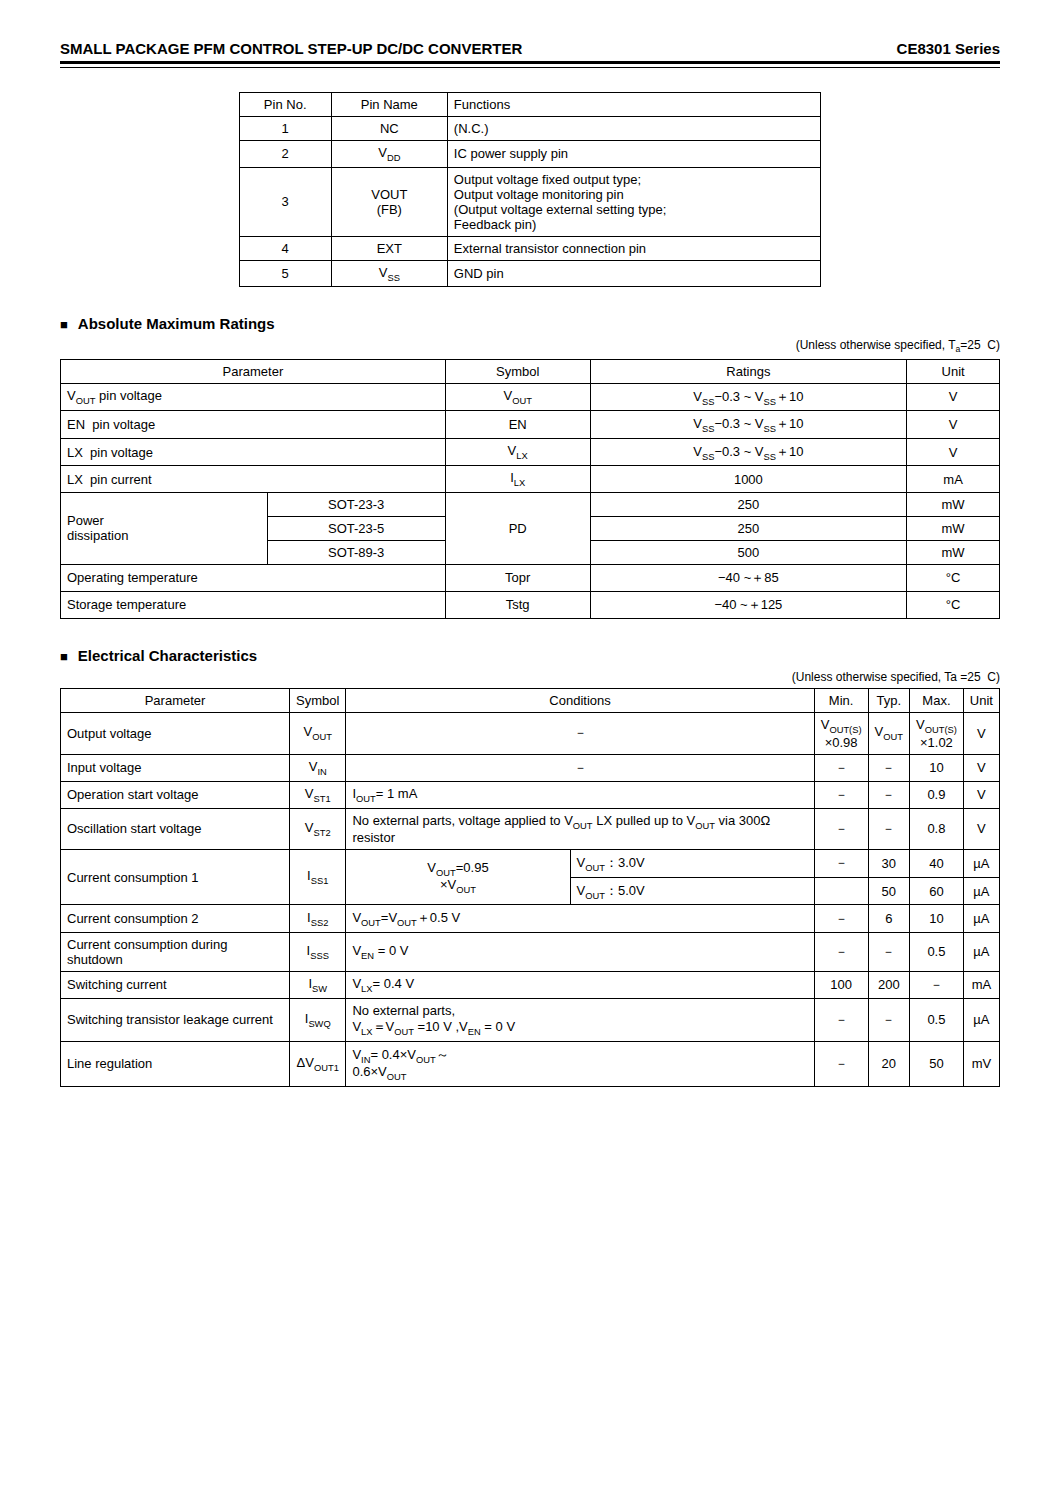SMALL PACKAGE PFM CONTROL STEP-UP DC/DC CONVERTER CE8301 Series
| Pin No. | Pin Name | Functions |
| --- | --- | --- |
| 1 | NC | (N.C.) |
| 2 | V DD | IC power supply pin |
| 3 | VOUT (FB) | Output voltage fixed output type; Output voltage monitoring pin (Output voltage external setting type; Feedback pin) |
| 4 | EXT | External transistor connection pin |
| 5 | V SS | GND pin |
Absolute Maximum Ratings
(Unless otherwise specified, Ta=25 C)
| Parameter | Symbol | Ratings | Unit |
| --- | --- | --- | --- |
| V OUT pin voltage | V OUT | V SS −0.3 ~ V SS ＋10 | V |
| EN pin voltage | EN | V SS −0.3 ~ V SS ＋10 | V |
| LX pin voltage | V LX | V SS −0.3 ~ V SS ＋10 | V |
| LX pin current | I LX | 1000 | mA |
| Power dissipation | SOT-23-3 | PD | 250 | mW |
| SOT-23-5 | 250 | mW |
| SOT-89-3 | 500 | mW |
| Operating temperature | Topr | −40 ~＋85 | °C |
| Storage temperature | Tstg | −40 ~＋125 | °C |
Electrical Characteristics
(Unless otherwise specified, Ta =25 C)
| Parameter | Symbol | Conditions | Min. | Typ. | Max. | Unit |
| --- | --- | --- | --- | --- | --- | --- |
| Output voltage | V OUT | － | V OUT(S) ×0.98 | V OUT | V OUT(S) ×1.02 | V |
| Input voltage | V IN | － | － | － | 10 | V |
| Operation start voltage | V ST1 | I OUT = 1 mA | － | － | 0.9 | V |
| Oscillation start voltage | V ST2 | No external parts, voltage applied to V OUT LX pulled up to V OUT via 300Ω resistor | － | － | 0.8 | V |
| Current consumption 1 | I SS1 | V OUT =0.95 ×V OUT | V OUT ：3.0V | － | 30 | 40 | µA |
| V OUT ：5.0V | | 50 | 60 | µA |
| Current consumption 2 | I SS2 | V OUT =V OUT ＋0.5 V | － | 6 | 10 | µA |
| Current consumption during shutdown | I SSS | V EN = 0 V | － | － | 0.5 | µA |
| Switching current | I SW | V LX = 0.4 V | 100 | 200 | － | mA |
| Switching transistor leakage current | I SWQ | No external parts, V LX ＝V OUT =10 V ,V EN = 0 V | － | － | 0.5 | µA |
| Line regulation | ΔV OUT1 | V IN = 0.4×V OUT ～ 0.6×V OUT | － | 20 | 50 | mV |